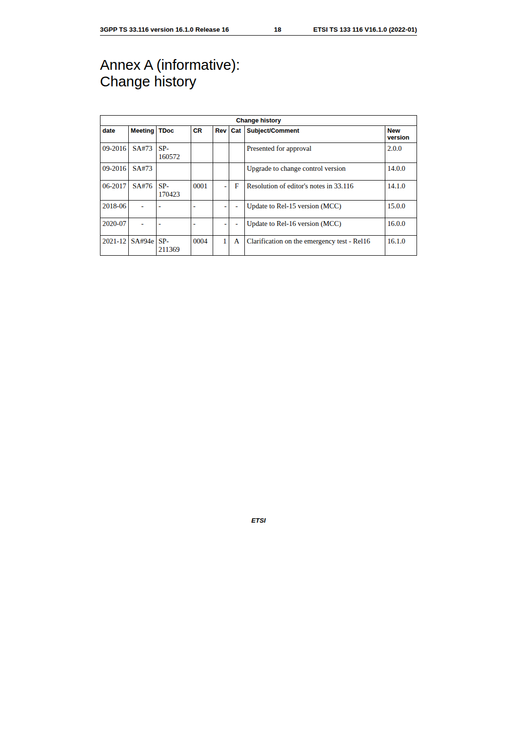3GPP TS 33.116 version 16.1.0 Release 16
18
ETSI TS 133 116 V16.1.0 (2022-01)
Annex A (informative): Change history
Change history
| date | Meeting | TDoc | CR | Rev | Cat | Subject/Comment | New version |
| --- | --- | --- | --- | --- | --- | --- | --- |
| 09-2016 | SA#73 | SP-160572 | | | | Presented for approval | 2.0.0 |
| 09-2016 | SA#73 | | | | | Upgrade to change control version | 14.0.0 |
| 06-2017 | SA#76 | SP-170423 | 0001 | - | F | Resolution of editor's notes in 33.116 | 14.1.0 |
| 2018-06 | - | - | - | - | - | Update to Rel-15 version (MCC) | 15.0.0 |
| 2020-07 | - | - | - | - | - | Update to Rel-16 version (MCC) | 16.0.0 |
| 2021-12 | SA#94e | SP-211369 | 0004 | 1 | A | Clarification on the emergency test - Rel16 | 16.1.0 |
ETSI